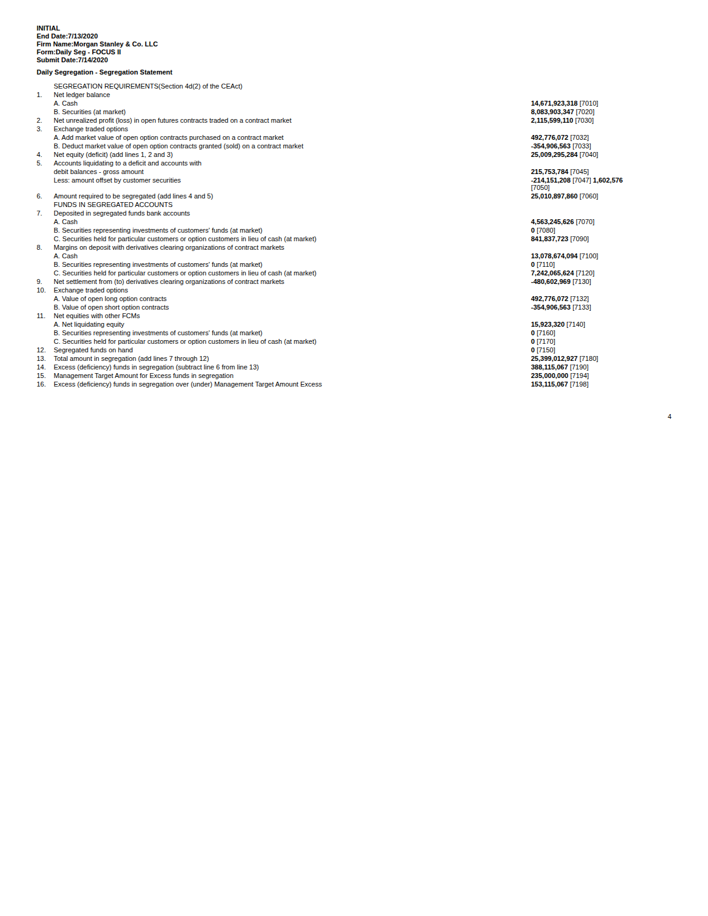INITIAL
End Date:7/13/2020
Firm Name:Morgan Stanley & Co. LLC
Form:Daily Seg - FOCUS II
Submit Date:7/14/2020
Daily Segregation - Segregation Statement
| | SEGREGATION REQUIREMENTS(Section 4d(2) of the CEAct) | |
| 1. | Net ledger balance | |
| | A. Cash | 14,671,923,318 [7010] |
| | B. Securities (at market) | 8,083,903,347 [7020] |
| 2. | Net unrealized profit (loss) in open futures contracts traded on a contract market | 2,115,599,110 [7030] |
| 3. | Exchange traded options | |
| | A. Add market value of open option contracts purchased on a contract market | 492,776,072 [7032] |
| | B. Deduct market value of open option contracts granted (sold) on a contract market | -354,906,563 [7033] |
| 4. | Net equity (deficit) (add lines 1, 2 and 3) | 25,009,295,284 [7040] |
| 5. | Accounts liquidating to a deficit and accounts with | |
| | debit balances - gross amount | 215,753,784 [7045] |
| | Less: amount offset by customer securities | -214,151,208 [7047] 1,602,576 [7050] |
| 6. | Amount required to be segregated (add lines 4 and 5) | 25,010,897,860 [7060] |
| | FUNDS IN SEGREGATED ACCOUNTS | |
| 7. | Deposited in segregated funds bank accounts | |
| | A. Cash | 4,563,245,626 [7070] |
| | B. Securities representing investments of customers' funds (at market) | 0 [7080] |
| | C. Securities held for particular customers or option customers in lieu of cash (at market) | 841,837,723 [7090] |
| 8. | Margins on deposit with derivatives clearing organizations of contract markets | |
| | A. Cash | 13,078,674,094 [7100] |
| | B. Securities representing investments of customers' funds (at market) | 0 [7110] |
| | C. Securities held for particular customers or option customers in lieu of cash (at market) | 7,242,065,624 [7120] |
| 9. | Net settlement from (to) derivatives clearing organizations of contract markets | -480,602,969 [7130] |
| 10. | Exchange traded options | |
| | A. Value of open long option contracts | 492,776,072 [7132] |
| | B. Value of open short option contracts | -354,906,563 [7133] |
| 11. | Net equities with other FCMs | |
| | A. Net liquidating equity | 15,923,320 [7140] |
| | B. Securities representing investments of customers' funds (at market) | 0 [7160] |
| | C. Securities held for particular customers or option customers in lieu of cash (at market) | 0 [7170] |
| 12. | Segregated funds on hand | 0 [7150] |
| 13. | Total amount in segregation (add lines 7 through 12) | 25,399,012,927 [7180] |
| 14. | Excess (deficiency) funds in segregation (subtract line 6 from line 13) | 388,115,067 [7190] |
| 15. | Management Target Amount for Excess funds in segregation | 235,000,000 [7194] |
| 16. | Excess (deficiency) funds in segregation over (under) Management Target Amount Excess | 153,115,067 [7198] |
4